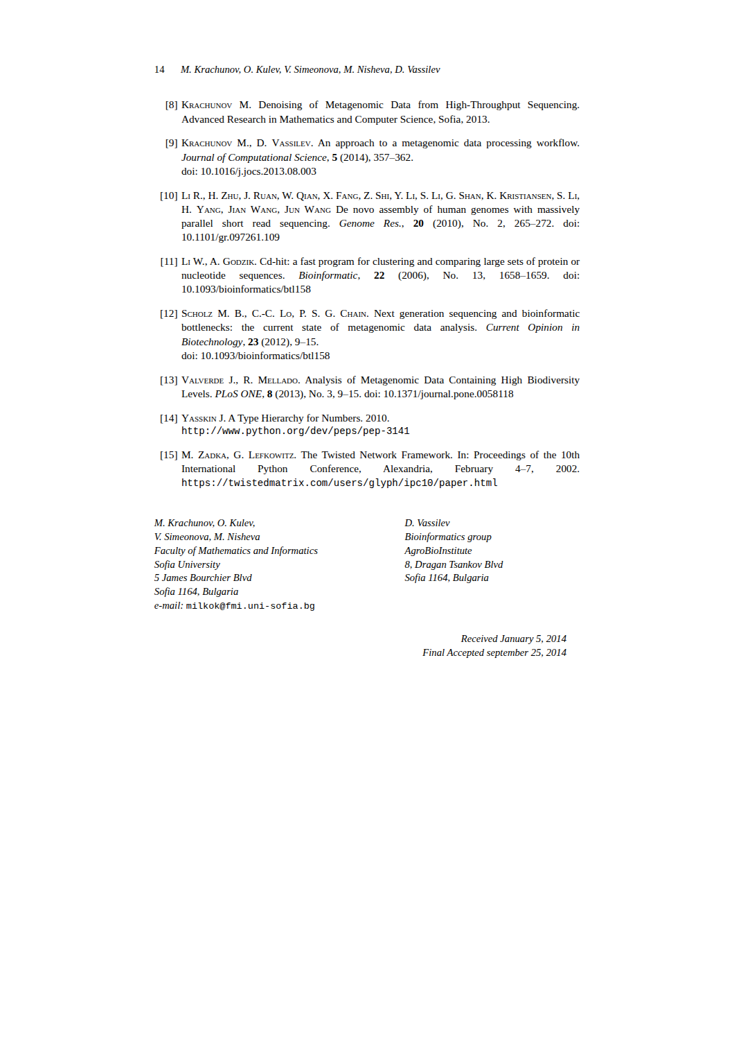14 M. Krachunov, O. Kulev, V. Simeonova, M. Nisheva, D. Vassilev
[8] Krachunov M. Denoising of Metagenomic Data from High-Throughput Sequencing. Advanced Research in Mathematics and Computer Science, Sofia, 2013.
[9] Krachunov M., D. Vassilev. An approach to a metagenomic data processing workflow. Journal of Computational Science, 5 (2014), 357–362. doi: 10.1016/j.jocs.2013.08.003
[10] Li R., H. Zhu, J. Ruan, W. Qian, X. Fang, Z. Shi, Y. Li, S. Li, G. Shan, K. Kristiansen, S. Li, H. Yang, Jian Wang, Jun Wang De novo assembly of human genomes with massively parallel short read sequencing. Genome Res., 20 (2010), No. 2, 265–272. doi: 10.1101/gr.097261.109
[11] Li W., A. Godzik. Cd-hit: a fast program for clustering and comparing large sets of protein or nucleotide sequences. Bioinformatic, 22 (2006), No. 13, 1658–1659. doi: 10.1093/bioinformatics/btl158
[12] Scholz M. B., C.-C. Lo, P. S. G. Chain. Next generation sequencing and bioinformatic bottlenecks: the current state of metagenomic data analysis. Current Opinion in Biotechnology, 23 (2012), 9–15. doi: 10.1093/bioinformatics/btl158
[13] Valverde J., R. Mellado. Analysis of Metagenomic Data Containing High Biodiversity Levels. PLoS ONE, 8 (2013), No. 3, 9–15. doi: 10.1371/journal.pone.0058118
[14] Yasskin J. A Type Hierarchy for Numbers. 2010. http://www.python.org/dev/peps/pep-3141
[15] M. Zadka, G. Lefkowitz. The Twisted Network Framework. In: Proceedings of the 10th International Python Conference, Alexandria, February 4–7, 2002. https://twistedmatrix.com/users/glyph/ipc10/paper.html
| M. Krachunov, O. Kulev, | D. Vassilev |
| V. Simeonova, M. Nisheva | Bioinformatics group |
| Faculty of Mathematics and Informatics | AgroBioInstitute |
| Sofia University | 8, Dragan Tsankov Blvd |
| 5 James Bourchier Blvd | Sofia 1164, Bulgaria |
| Sofia 1164, Bulgaria | |
| e-mail: milkok@fmi.uni-sofia.bg | |
Received January 5, 2014
Final Accepted september 25, 2014